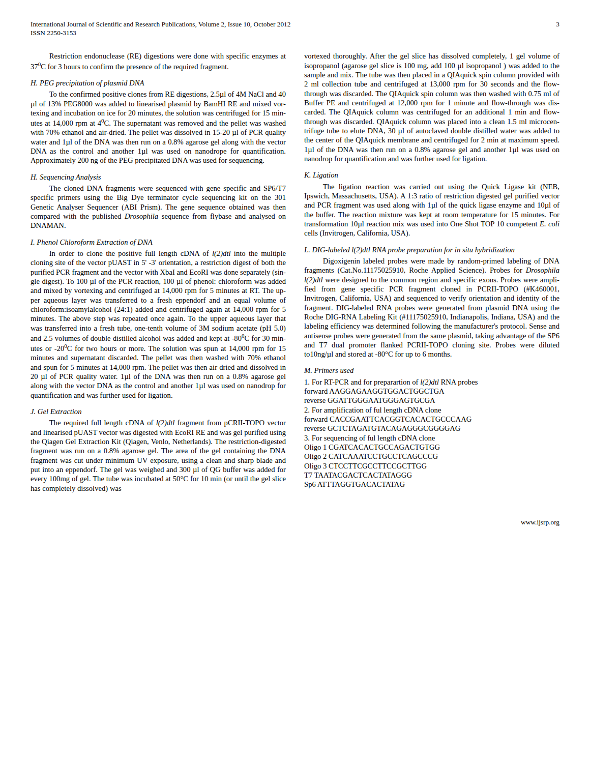International Journal of Scientific and Research Publications, Volume 2, Issue 10, October 2012
ISSN 2250-3153
3
Restriction endonuclease (RE) digestions were done with specific enzymes at 370C for 3 hours to confirm the presence of the required fragment.
H. PEG precipitation of plasmid DNA
To the confirmed positive clones from RE digestions, 2.5µl of 4M NaCl and 40 µl of 13% PEG8000 was added to linearised plasmid by BamHI RE and mixed vortexing and incubation on ice for 20 minutes, the solution was centrifuged for 15 minutes at 14,000 rpm at 40C. The supernatant was removed and the pellet was washed with 70% ethanol and air-dried. The pellet was dissolved in 15-20 µl of PCR quality water and 1µl of the DNA was then run on a 0.8% agarose gel along with the vector DNA as the control and another 1µl was used on nanodrope for quantification. Approximately 200 ng of the PEG precipitated DNA was used for sequencing.
H. Sequencing Analysis
The cloned DNA fragments were sequenced with gene specific and SP6/T7 specific primers using the Big Dye terminator cycle sequencing kit on the 301 Genetic Analyser Sequencer (ABI Prism). The gene sequence obtained was then compared with the published Drosophila sequence from flybase and analysed on DNAMAN.
I. Phenol Chloroform Extraction of DNA
In order to clone the positive full length cDNA of l(2)dtl into the multiple cloning site of the vector pUAST in 5' -3' orientation, a restriction digest of both the purified PCR fragment and the vector with XbaI and EcoRI was done separately (single digest). To 100 µl of the PCR reaction, 100 µl of phenol: chloroform was added and mixed by vortexing and centrifuged at 14,000 rpm for 5 minutes at RT. The upper aqueous layer was transferred to a fresh eppendorf and an equal volume of chloroform:isoamylalcohol (24:1) added and centrifuged again at 14,000 rpm for 5 minutes. The above step was repeated once again. To the upper aqueous layer that was transferred into a fresh tube, one-tenth volume of 3M sodium acetate (pH 5.0) and 2.5 volumes of double distilled alcohol was added and kept at -800C for 30 minutes or -200C for two hours or more. The solution was spun at 14,000 rpm for 15 minutes and supernatant discarded. The pellet was then washed with 70% ethanol and spun for 5 minutes at 14,000 rpm. The pellet was then air dried and dissolved in 20 µl of PCR quality water. 1µl of the DNA was then run on a 0.8% agarose gel along with the vector DNA as the control and another 1µl was used on nanodrop for quantification and was further used for ligation.
J. Gel Extraction
The required full length cDNA of l(2)dtl fragment from pCRII-TOPO vector and linearised pUAST vector was digested with EcoRI RE and was gel purified using the Qiagen Gel Extraction Kit (Qiagen, Venlo, Netherlands). The restriction-digested fragment was run on a 0.8% agarose gel. The area of the gel containing the DNA fragment was cut under minimum UV exposure, using a clean and sharp blade and put into an eppendorf. The gel was weighed and 300 µl of QG buffer was added for every 100mg of gel. The tube was incubated at 50°C for 10 min (or until the gel slice has completely dissolved) was
vortexed thoroughly. After the gel slice has dissolved completely, 1 gel volume of isopropanol (agarose gel slice is 100 mg, add 100 µl isopropanol ) was added to the sample and mix. The tube was then placed in a QIAquick spin column provided with 2 ml collection tube and centrifuged at 13,000 rpm for 30 seconds and the flow-through was discarded. The QIAquick spin column was then washed with 0.75 ml of Buffer PE and centrifuged at 12,000 rpm for 1 minute and flow-through was discarded. The QIAquick column was centrifuged for an additional 1 min and flow-through was discarded. QIAquick column was placed into a clean 1.5 ml microcentrifuge tube to elute DNA, 30 µl of autoclaved double distilled water was added to the center of the QIAquick membrane and centrifuged for 2 min at maximum speed. 1µl of the DNA was then run on a 0.8% agarose gel and another 1µl was used on nanodrop for quantification and was further used for ligation.
K. Ligation
The ligation reaction was carried out using the Quick Ligase kit (NEB, Ipswich, Massachusetts, USA). A 1:3 ratio of restriction digested gel purified vector and PCR fragment was used along with 1µl of the quick ligase enzyme and 10µl of the buffer. The reaction mixture was kept at room temperature for 15 minutes. For transformation 10µl reaction mix was used into One Shot TOP 10 competent E. coli cells (Invitrogen, California, USA).
L. DIG-labeled l(2)dtl RNA probe preparation for in situ hybridization
Digoxigenin labeled probes were made by random-primed labeling of DNA fragments (Cat.No.11175025910, Roche Applied Science). Probes for Drosophila l(2)dtl were designed to the common region and specific exons. Probes were amplified from gene specific PCR fragment cloned in PCRII-TOPO (#K460001, Invitrogen, California, USA) and sequenced to verify orientation and identity of the fragment. DIG-labeled RNA probes were generated from plasmid DNA using the Roche DIG-RNA Labeling Kit (#11175025910, Indianapolis, Indiana, USA) and the labeling efficiency was determined following the manufacturer's protocol. Sense and antisense probes were generated from the same plasmid, taking advantage of the SP6 and T7 dual promoter flanked PCRII-TOPO cloning site. Probes were diluted to10ng/µl and stored at -80°C for up to 6 months.
M. Primers used
1. For RT-PCR and for preparartion of l(2)dtl RNA probes
forward AAGGAGAAGGTGGACTGGCTGA
reverse GGATTGGGAATGGGAGTGCGA
2. For amplification of ful length cDNA clone
forward CACCGAATTCACGGTCACACTGCCCAAG
reverse GCTCTAGATGTACAGAGGGCGGGGAG
3. For sequencing of ful length cDNA clone
Oligo 1 CGATCACACTGCCAGACTGTGG
Oligo 2 CATCAAATCCTGCCTCAGCCCG
Oligo 3 CTCCTTCGCCTTCCGCTTGG
T7 TAATACGACTCACTATAGGG
Sp6 ATTTAGGTGACACTATAG
www.ijsrp.org